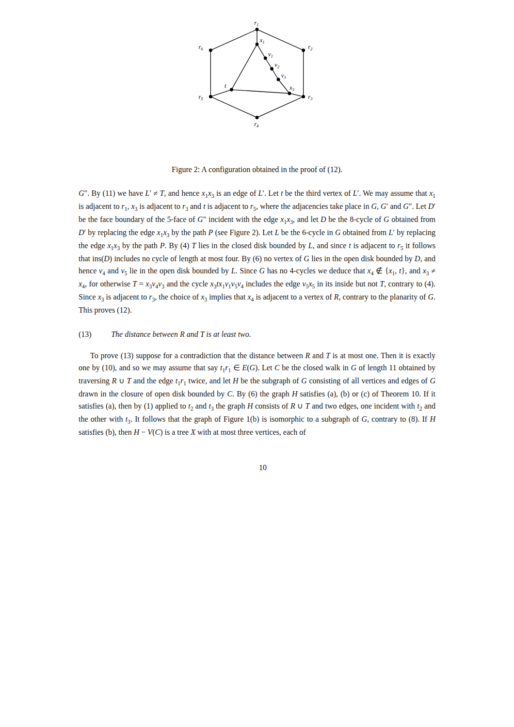r1 r2 r3 r4 r5 r6 x1 v1 v2 v3 t x3
Figure 2: A configuration obtained in the proof of (12).
G″. By (11) we have L′ ≠ T, and hence x1x3 is an edge of L′. Let t be the third vertex of L′. We may assume that x1 is adjacent to r1, x3 is adjacent to r3 and t is adjacent to r5, where the adjacencies take place in G, G′ and G″. Let D′ be the face boundary of the 5-face of G″ incident with the edge x1x3, and let D be the 8-cycle of G obtained from D′ by replacing the edge x1x3 by the path P (see Figure 2). Let L be the 6-cycle in G obtained from L′ by replacing the edge x1x3 by the path P. By (4) T lies in the closed disk bounded by L, and since t is adjacent to r5 it follows that ins(D) includes no cycle of length at most four. By (6) no vertex of G lies in the open disk bounded by D, and hence v4 and v5 lie in the open disk bounded by L. Since G has no 4-cycles we deduce that x4 ∉ {x1, t}, and x3 ≠ x4, for otherwise T = x3v4v3 and the cycle x3tx1v1v5v4 includes the edge v5x5 in its inside but not T, contrary to (4). Since x3 is adjacent to r3, the choice of x3 implies that x4 is adjacent to a vertex of R, contrary to the planarity of G. This proves (12).
(13) The distance between R and T is at least two.
To prove (13) suppose for a contradiction that the distance between R and T is at most one. Then it is exactly one by (10), and so we may assume that say t1r1 ∈ E(G). Let C be the closed walk in G of length 11 obtained by traversing R ∪ T and the edge t1r1 twice, and let H be the subgraph of G consisting of all vertices and edges of G drawn in the closure of open disk bounded by C. By (6) the graph H satisfies (a), (b) or (c) of Theorem 10. If it satisfies (a), then by (1) applied to t2 and t3 the graph H consists of R ∪ T and two edges, one incident with t2 and the other with t3. It follows that the graph of Figure 1(b) is isomorphic to a subgraph of G, contrary to (8). If H satisfies (b), then H − V(C) is a tree X with at most three vertices, each of
10